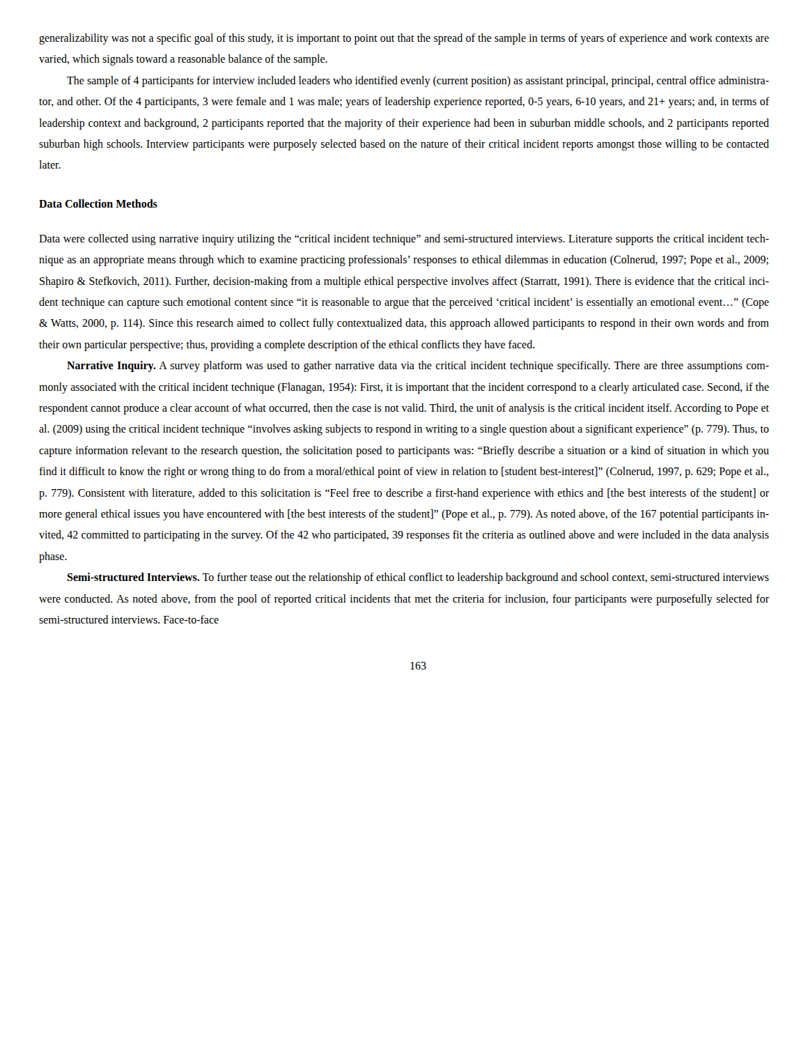generalizability was not a specific goal of this study, it is important to point out that the spread of the sample in terms of years of experience and work contexts are varied, which signals toward a reasonable balance of the sample.
The sample of 4 participants for interview included leaders who identified evenly (current position) as assistant principal, principal, central office administrator, and other. Of the 4 participants, 3 were female and 1 was male; years of leadership experience reported, 0-5 years, 6-10 years, and 21+ years; and, in terms of leadership context and background, 2 participants reported that the majority of their experience had been in suburban middle schools, and 2 participants reported suburban high schools. Interview participants were purposely selected based on the nature of their critical incident reports amongst those willing to be contacted later.
Data Collection Methods
Data were collected using narrative inquiry utilizing the “critical incident technique” and semi-structured interviews. Literature supports the critical incident technique as an appropriate means through which to examine practicing professionals’ responses to ethical dilemmas in education (Colnerud, 1997; Pope et al., 2009; Shapiro & Stefkovich, 2011). Further, decision-making from a multiple ethical perspective involves affect (Starratt, 1991). There is evidence that the critical incident technique can capture such emotional content since “it is reasonable to argue that the perceived ‘critical incident’ is essentially an emotional event…” (Cope & Watts, 2000, p. 114). Since this research aimed to collect fully contextualized data, this approach allowed participants to respond in their own words and from their own particular perspective; thus, providing a complete description of the ethical conflicts they have faced.
Narrative Inquiry. A survey platform was used to gather narrative data via the critical incident technique specifically. There are three assumptions commonly associated with the critical incident technique (Flanagan, 1954): First, it is important that the incident correspond to a clearly articulated case. Second, if the respondent cannot produce a clear account of what occurred, then the case is not valid. Third, the unit of analysis is the critical incident itself. According to Pope et al. (2009) using the critical incident technique “involves asking subjects to respond in writing to a single question about a significant experience” (p. 779). Thus, to capture information relevant to the research question, the solicitation posed to participants was: “Briefly describe a situation or a kind of situation in which you find it difficult to know the right or wrong thing to do from a moral/ethical point of view in relation to [student best-interest]” (Colnerud, 1997, p. 629; Pope et al., p. 779). Consistent with literature, added to this solicitation is “Feel free to describe a first-hand experience with ethics and [the best interests of the student] or more general ethical issues you have encountered with [the best interests of the student]” (Pope et al., p. 779). As noted above, of the 167 potential participants invited, 42 committed to participating in the survey. Of the 42 who participated, 39 responses fit the criteria as outlined above and were included in the data analysis phase.
Semi-structured Interviews. To further tease out the relationship of ethical conflict to leadership background and school context, semi-structured interviews were conducted. As noted above, from the pool of reported critical incidents that met the criteria for inclusion, four participants were purposefully selected for semi-structured interviews. Face-to-face
163